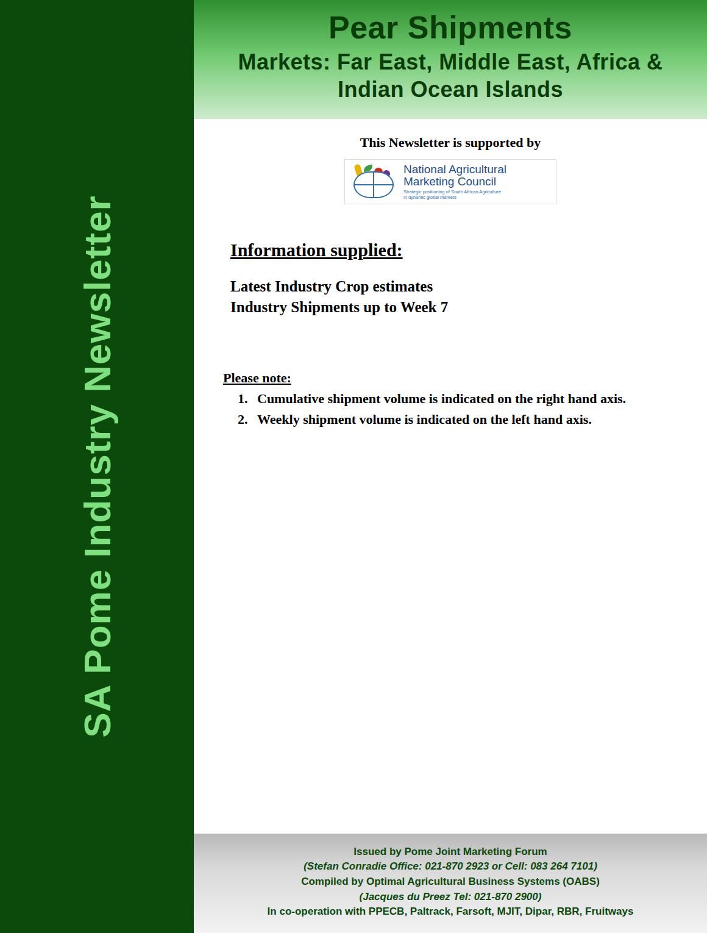SA Pome Industry Newsletter
Pear Shipments
Markets: Far East, Middle East, Africa & Indian Ocean Islands
This Newsletter is supported by
National Agricultural
Marketing Council
Strategic positioning of South African Agriculture
in dynamic global markets
Information supplied:
Latest Industry Crop estimates
Industry Shipments up to Week 7
Please note:
Cumulative shipment volume is indicated on the right hand axis.
Weekly shipment volume is indicated on the left hand axis.
Issued by Pome Joint Marketing Forum
(Stefan Conradie Office: 021-870 2923 or Cell: 083 264 7101)
Compiled by Optimal Agricultural Business Systems (OABS)
(Jacques du Preez Tel: 021-870 2900)
In co-operation with PPECB, Paltrack, Farsoft, MJIT, Dipar, RBR, Fruitways